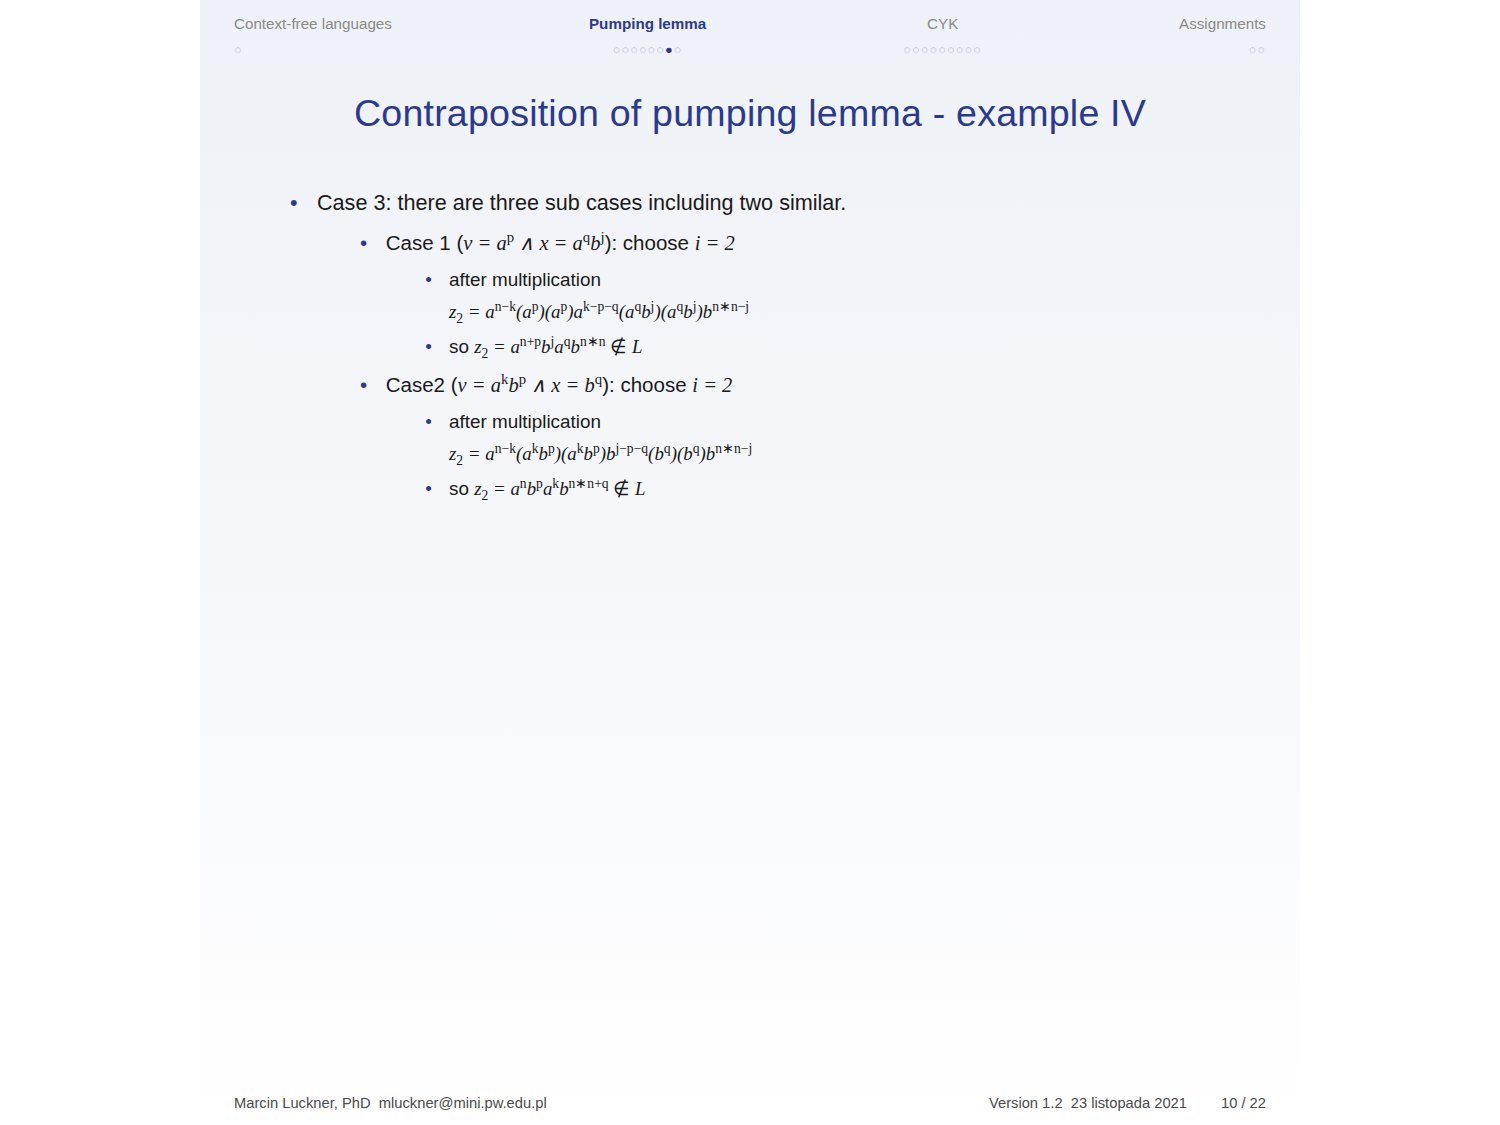Context-free languages ○
Pumping lemma ○○○○○○●○
CYK ○○○○○○○○○
Assignments ○○
Contraposition of pumping lemma - example IV
Case 3: there are three sub cases including two similar.
Case 1 (v = ap ∧ x = aqbj): choose i = 2
after multiplication z2 = an−k(ap)(ap)ak−p−q(aqbj)(aqbj)bn∗n−j
so z2 = an+pbjaqbn∗n ∉ L
Case2 (v = akbp ∧ x = bq): choose i = 2
after multiplication z2 = an−k(akbp)(akbp)bj−p−q(bq)(bq)bn∗n−j
so z2 = anbpakbn∗n+q ∉ L
Marcin Luckner, PhD mluckner@mini.pw.edu.pl
Version 1.2 23 listopada 2021 10 / 22